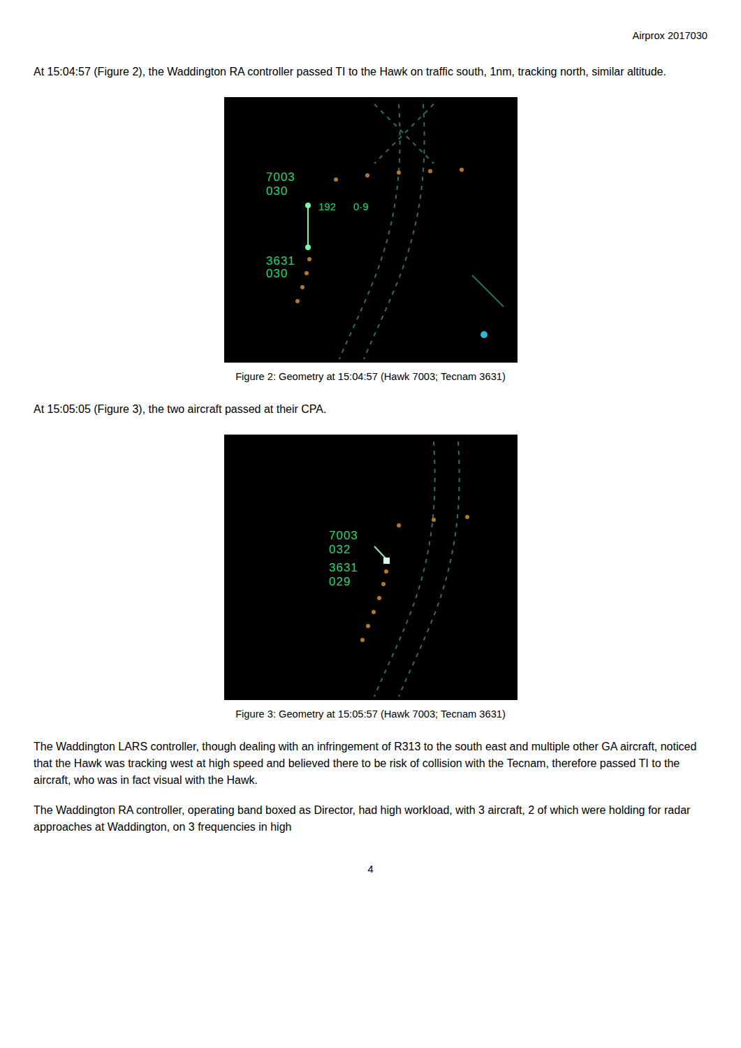Airprox 2017030
At 15:04:57 (Figure 2), the Waddington RA controller passed TI to the Hawk on traffic south, 1nm, tracking north, similar altitude.
7003 030 192 0·9 3631 030
Figure 2: Geometry at 15:04:57 (Hawk 7003; Tecnam 3631)
At 15:05:05 (Figure 3), the two aircraft passed at their CPA.
7003 032 3631 029
Figure 3: Geometry at 15:05:57 (Hawk 7003; Tecnam 3631)
The Waddington LARS controller, though dealing with an infringement of R313 to the south east and multiple other GA aircraft, noticed that the Hawk was tracking west at high speed and believed there to be risk of collision with the Tecnam, therefore passed TI to the aircraft, who was in fact visual with the Hawk.
The Waddington RA controller, operating band boxed as Director, had high workload, with 3 aircraft, 2 of which were holding for radar approaches at Waddington, on 3 frequencies in high
4